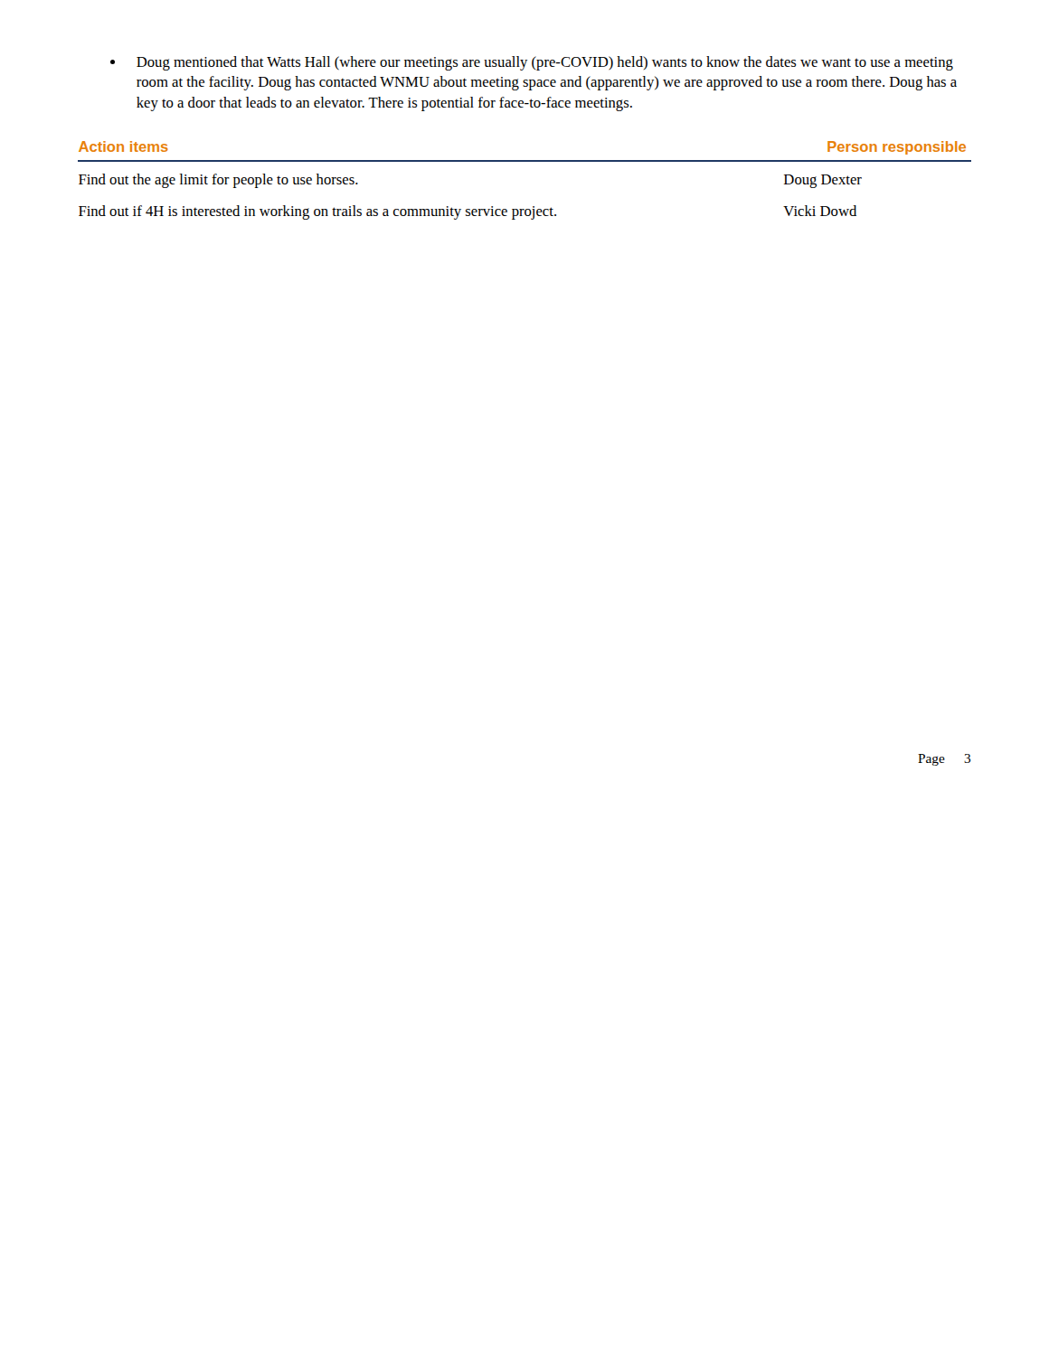Doug mentioned that Watts Hall (where our meetings are usually (pre-COVID) held) wants to know the dates we want to use a meeting room at the facility. Doug has contacted WNMU about meeting space and (apparently) we are approved to use a room there. Doug has a key to a door that leads to an elevator. There is potential for face-to-face meetings.
| Action items | Person responsible |
| --- | --- |
| Find out the age limit for people to use horses. | Doug Dexter |
| Find out if 4H is interested in working on trails as a community service project. | Vicki Dowd |
Page3